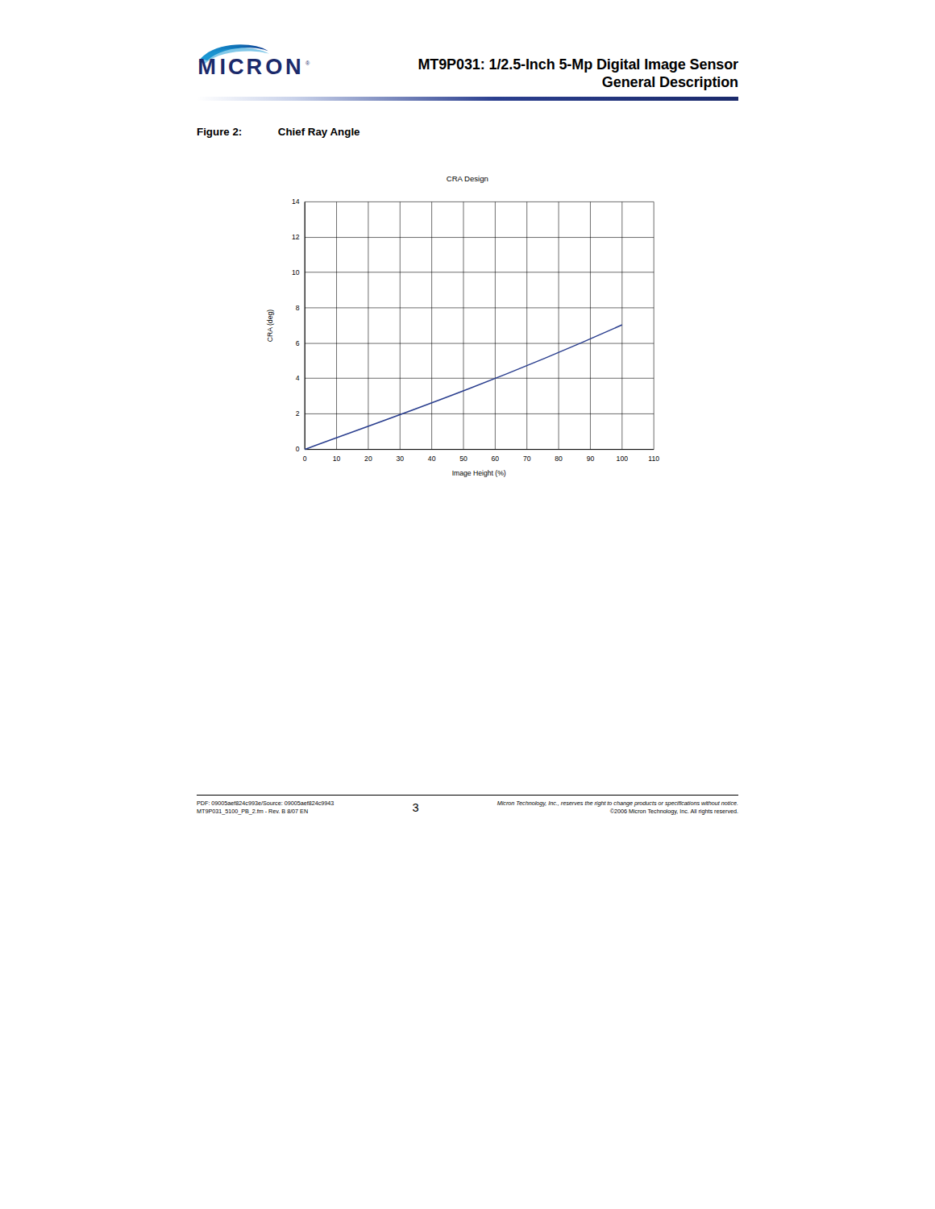M I C R O N ®
MT9P031: 1/2.5-Inch 5-Mp Digital Image Sensor
General Description
Figure 2: Chief Ray Angle
CRA Design 0 2 4 6 8 10 12 14 0 10 20 30 40 50 60 70 80 90 100 110 Image Height (%) CRA (deg)
PDF: 09005aef824c993e/Source: 09005aef824c9943
MT9P031_5100_PB_2.fm - Rev. B 8/07 EN
3
Micron Technology, Inc., reserves the right to change products or specifications without notice.
©2006 Micron Technology, Inc. All rights reserved.